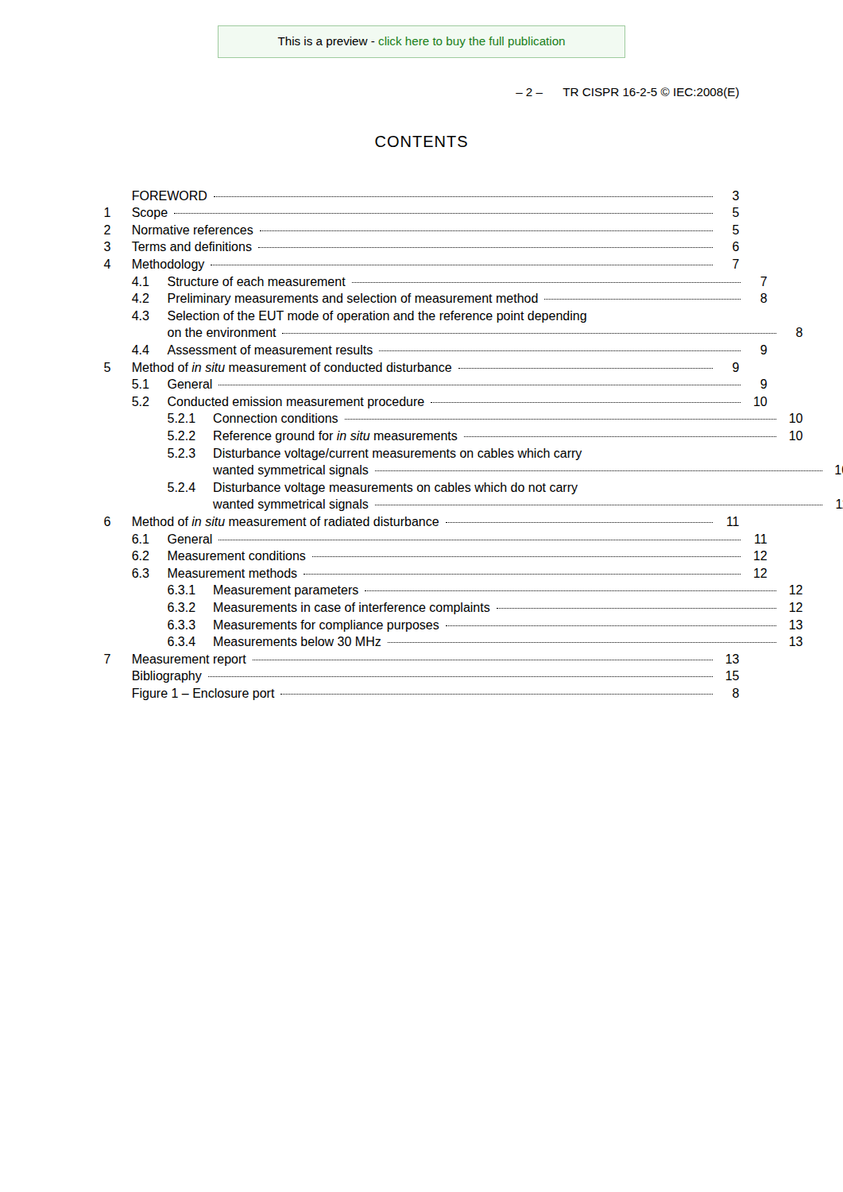This is a preview - click here to buy the full publication
– 2 – TR CISPR 16-2-5 © IEC:2008(E)
CONTENTS
FOREWORD 3
1 Scope 5
2 Normative references 5
3 Terms and definitions 6
4 Methodology 7
4.1 Structure of each measurement 7
4.2 Preliminary measurements and selection of measurement method 8
4.3 Selection of the EUT mode of operation and the reference point depending
on the environment 8
4.4 Assessment of measurement results 9
5 Method of in situ measurement of conducted disturbance 9
5.1 General 9
5.2 Conducted emission measurement procedure 10
5.2.1 Connection conditions 10
5.2.2 Reference ground for in situ measurements 10
5.2.3 Disturbance voltage/current measurements on cables which carry
wanted symmetrical signals 10
5.2.4 Disturbance voltage measurements on cables which do not carry
wanted symmetrical signals 11
6 Method of in situ measurement of radiated disturbance 11
6.1 General 11
6.2 Measurement conditions 12
6.3 Measurement methods 12
6.3.1 Measurement parameters 12
6.3.2 Measurements in case of interference complaints 12
6.3.3 Measurements for compliance purposes 13
6.3.4 Measurements below 30 MHz 13
7 Measurement report 13
Bibliography 15
Figure 1 – Enclosure port 8